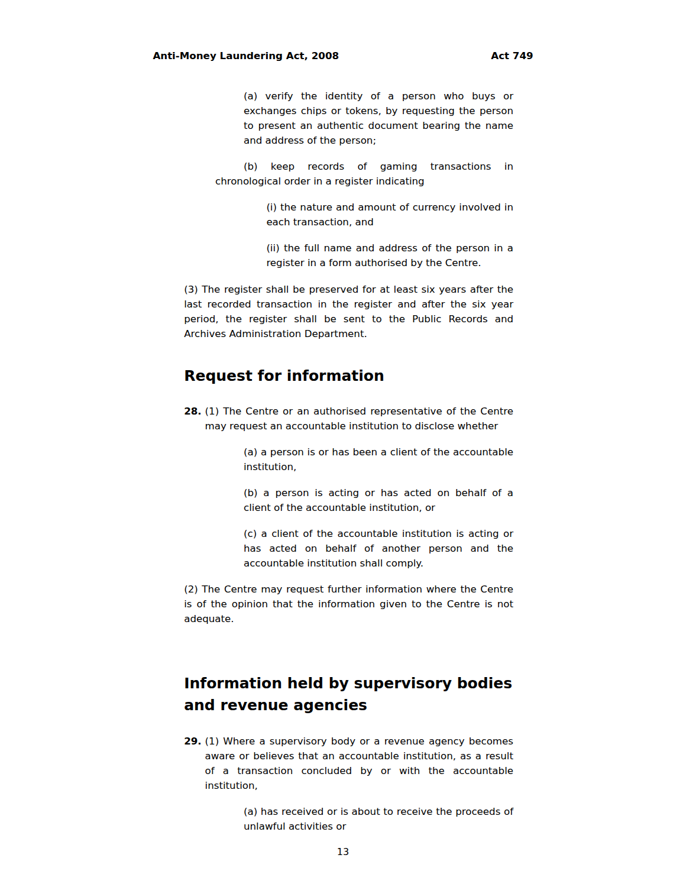Anti-Money Laundering Act, 2008
Act 749
(a) verify the identity of a person who buys or exchanges chips or tokens, by requesting the person to present an authentic document bearing the name and address of the person;
(b) keep records of gaming transactions in chronological order in a register indicating
(i) the nature and amount of currency involved in each transaction, and
(ii) the full name and address of the person in a register in a form authorised by the Centre.
(3) The register shall be preserved for at least six years after the last recorded transaction in the register and after the six year period, the register shall be sent to the Public Records and Archives Administration Department.
Request for information
28.(1) The Centre or an authorised representative of the Centre may request an accountable institution to disclose whether
(a) a person is or has been a client of the accountable institution,
(b) a person is acting or has acted on behalf of a client of the accountable institution, or
(c) a client of the accountable institution is acting or has acted on behalf of another person and the accountable institution shall comply.
(2) The Centre may request further information where the Centre is of the opinion that the information given to the Centre is not adequate.
Information held by supervisory bodies and revenue agencies
29.(1) Where a supervisory body or a revenue agency becomes aware or believes that an accountable institution, as a result of a transaction concluded by or with the accountable institution,
(a) has received or is about to receive the proceeds of unlawful activities or
13